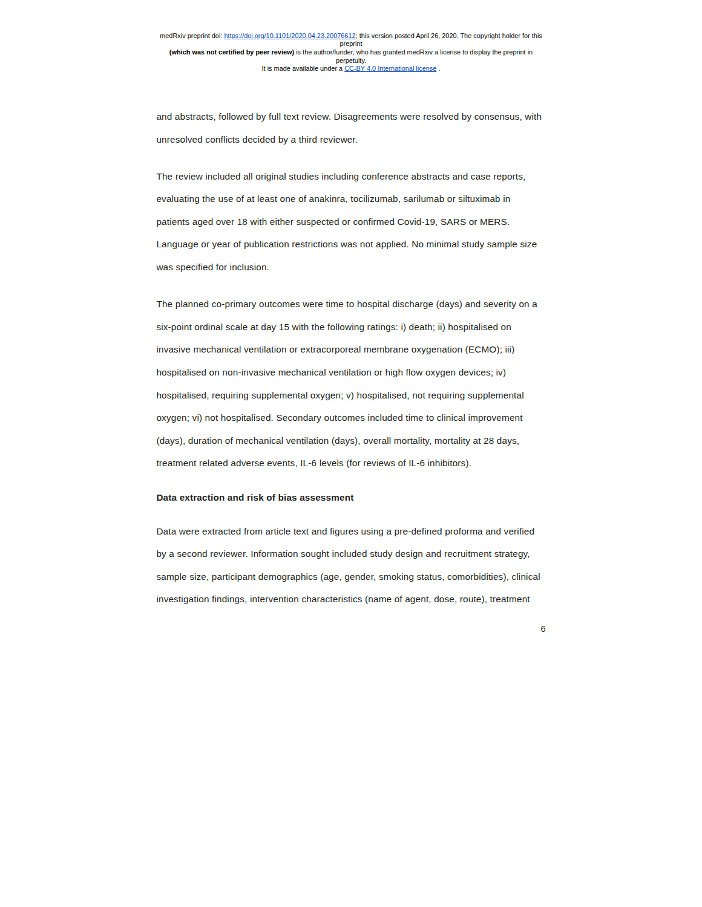medRxiv preprint doi: https://doi.org/10.1101/2020.04.23.20076612; this version posted April 26, 2020. The copyright holder for this preprint (which was not certified by peer review) is the author/funder, who has granted medRxiv a license to display the preprint in perpetuity. It is made available under a CC-BY 4.0 International license .
and abstracts, followed by full text review. Disagreements were resolved by consensus, with unresolved conflicts decided by a third reviewer.
The review included all original studies including conference abstracts and case reports, evaluating the use of at least one of anakinra, tocilizumab, sarilumab or siltuximab in patients aged over 18 with either suspected or confirmed Covid-19, SARS or MERS. Language or year of publication restrictions was not applied. No minimal study sample size was specified for inclusion.
The planned co-primary outcomes were time to hospital discharge (days) and severity on a six-point ordinal scale at day 15 with the following ratings: i) death; ii) hospitalised on invasive mechanical ventilation or extracorporeal membrane oxygenation (ECMO); iii) hospitalised on non-invasive mechanical ventilation or high flow oxygen devices; iv) hospitalised, requiring supplemental oxygen; v) hospitalised, not requiring supplemental oxygen; vi) not hospitalised. Secondary outcomes included time to clinical improvement (days), duration of mechanical ventilation (days), overall mortality, mortality at 28 days, treatment related adverse events, IL-6 levels (for reviews of IL-6 inhibitors).
Data extraction and risk of bias assessment
Data were extracted from article text and figures using a pre-defined proforma and verified by a second reviewer. Information sought included study design and recruitment strategy, sample size, participant demographics (age, gender, smoking status, comorbidities), clinical investigation findings, intervention characteristics (name of agent, dose, route), treatment
6